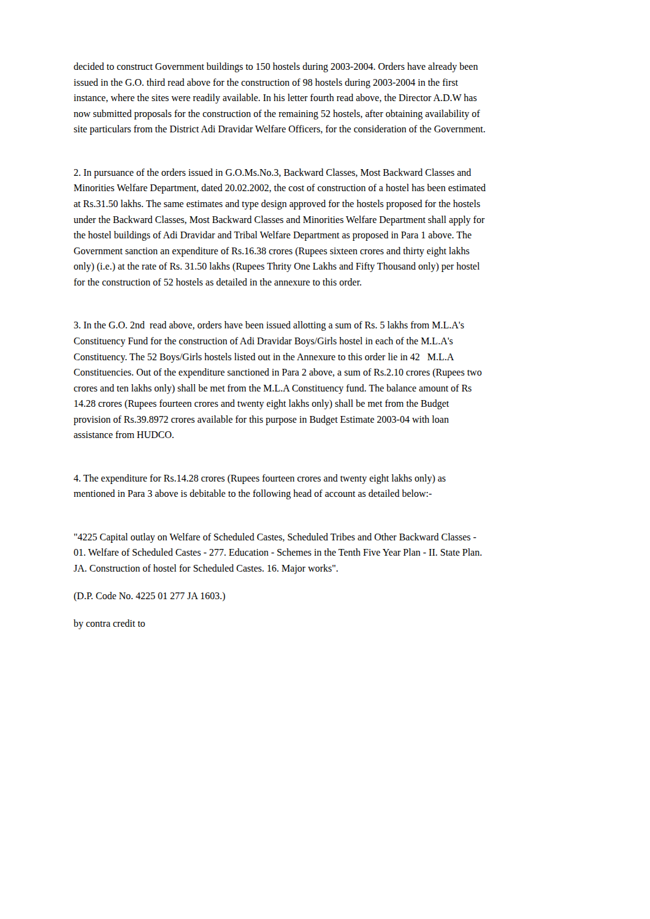decided to construct Government buildings to 150 hostels during 2003-2004. Orders have already been issued in the G.O. third read above for the construction of 98 hostels during 2003-2004 in the first instance, where the sites were readily available. In his letter fourth read above, the Director A.D.W has now submitted proposals for the construction of the remaining 52 hostels, after obtaining availability of site particulars from the District Adi Dravidar Welfare Officers, for the consideration of the Government.
2. In pursuance of the orders issued in G.O.Ms.No.3, Backward Classes, Most Backward Classes and Minorities Welfare Department, dated 20.02.2002, the cost of construction of a hostel has been estimated at Rs.31.50 lakhs. The same estimates and type design approved for the hostels proposed for the hostels under the Backward Classes, Most Backward Classes and Minorities Welfare Department shall apply for the hostel buildings of Adi Dravidar and Tribal Welfare Department as proposed in Para 1 above. The Government sanction an expenditure of Rs.16.38 crores (Rupees sixteen crores and thirty eight lakhs only) (i.e.) at the rate of Rs. 31.50 lakhs (Rupees Thrity One Lakhs and Fifty Thousand only) per hostel for the construction of 52 hostels as detailed in the annexure to this order.
3. In the G.O. 2nd read above, orders have been issued allotting a sum of Rs. 5 lakhs from M.L.A's Constituency Fund for the construction of Adi Dravidar Boys/Girls hostel in each of the M.L.A's Constituency. The 52 Boys/Girls hostels listed out in the Annexure to this order lie in 42 M.L.A Constituencies. Out of the expenditure sanctioned in Para 2 above, a sum of Rs.2.10 crores (Rupees two crores and ten lakhs only) shall be met from the M.L.A Constituency fund. The balance amount of Rs 14.28 crores (Rupees fourteen crores and twenty eight lakhs only) shall be met from the Budget provision of Rs.39.8972 crores available for this purpose in Budget Estimate 2003-04 with loan assistance from HUDCO.
4. The expenditure for Rs.14.28 crores (Rupees fourteen crores and twenty eight lakhs only) as mentioned in Para 3 above is debitable to the following head of account as detailed below:-
"4225 Capital outlay on Welfare of Scheduled Castes, Scheduled Tribes and Other Backward Classes - 01. Welfare of Scheduled Castes - 277. Education - Schemes in the Tenth Five Year Plan - II. State Plan. JA. Construction of hostel for Scheduled Castes. 16. Major works".
(D.P. Code No. 4225 01 277 JA 1603.)
by contra credit to